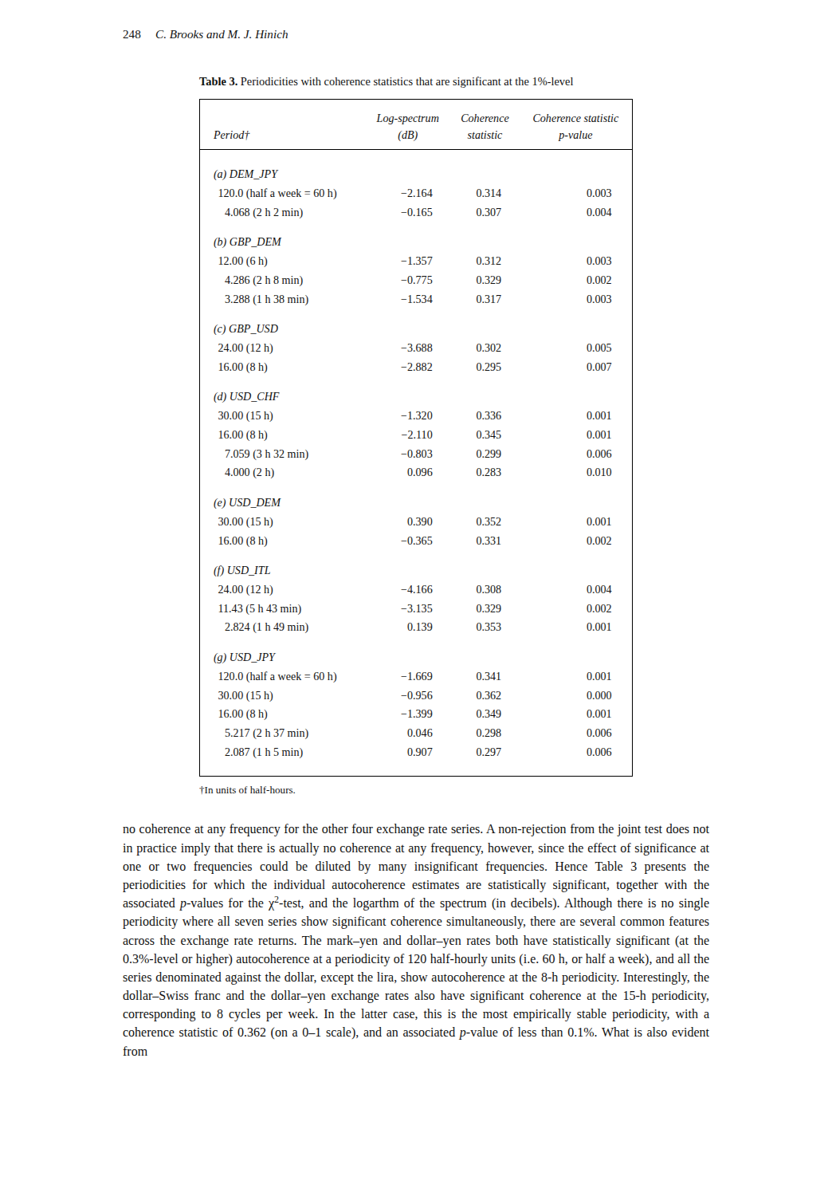248 C. Brooks and M. J. Hinich
Table 3. Periodicities with coherence statistics that are significant at the 1%-level
| Period† | Log-spectrum (dB) | Coherence statistic | Coherence statistic p-value |
| --- | --- | --- | --- |
| (a) DEM_JPY |
| 120.0 (half a week = 60 h) | −2.164 | 0.314 | 0.003 |
| 4.068 (2 h 2 min) | −0.165 | 0.307 | 0.004 |
| (b) GBP_DEM |
| 12.00 (6 h) | −1.357 | 0.312 | 0.003 |
| 4.286 (2 h 8 min) | −0.775 | 0.329 | 0.002 |
| 3.288 (1 h 38 min) | −1.534 | 0.317 | 0.003 |
| (c) GBP_USD |
| 24.00 (12 h) | −3.688 | 0.302 | 0.005 |
| 16.00 (8 h) | −2.882 | 0.295 | 0.007 |
| (d) USD_CHF |
| 30.00 (15 h) | −1.320 | 0.336 | 0.001 |
| 16.00 (8 h) | −2.110 | 0.345 | 0.001 |
| 7.059 (3 h 32 min) | −0.803 | 0.299 | 0.006 |
| 4.000 (2 h) | 0.096 | 0.283 | 0.010 |
| (e) USD_DEM |
| 30.00 (15 h) | 0.390 | 0.352 | 0.001 |
| 16.00 (8 h) | −0.365 | 0.331 | 0.002 |
| (f) USD_ITL |
| 24.00 (12 h) | −4.166 | 0.308 | 0.004 |
| 11.43 (5 h 43 min) | −3.135 | 0.329 | 0.002 |
| 2.824 (1 h 49 min) | 0.139 | 0.353 | 0.001 |
| (g) USD_JPY |
| 120.0 (half a week = 60 h) | −1.669 | 0.341 | 0.001 |
| 30.00 (15 h) | −0.956 | 0.362 | 0.000 |
| 16.00 (8 h) | −1.399 | 0.349 | 0.001 |
| 5.217 (2 h 37 min) | 0.046 | 0.298 | 0.006 |
| 2.087 (1 h 5 min) | 0.907 | 0.297 | 0.006 |
†In units of half-hours.
no coherence at any frequency for the other four exchange rate series. A non-rejection from the joint test does not in practice imply that there is actually no coherence at any frequency, however, since the effect of significance at one or two frequencies could be diluted by many insignificant frequencies. Hence Table 3 presents the periodicities for which the individual autocoherence estimates are statistically significant, together with the associated p-values for the χ2-test, and the logarthm of the spectrum (in decibels). Although there is no single periodicity where all seven series show significant coherence simultaneously, there are several common features across the exchange rate returns. The mark–yen and dollar–yen rates both have statistically significant (at the 0.3%-level or higher) autocoherence at a periodicity of 120 half-hourly units (i.e. 60 h, or half a week), and all the series denominated against the dollar, except the lira, show autocoherence at the 8-h periodicity. Interestingly, the dollar–Swiss franc and the dollar–yen exchange rates also have significant coherence at the 15-h periodicity, corresponding to 8 cycles per week. In the latter case, this is the most empirically stable periodicity, with a coherence statistic of 0.362 (on a 0–1 scale), and an associated p-value of less than 0.1%. What is also evident from